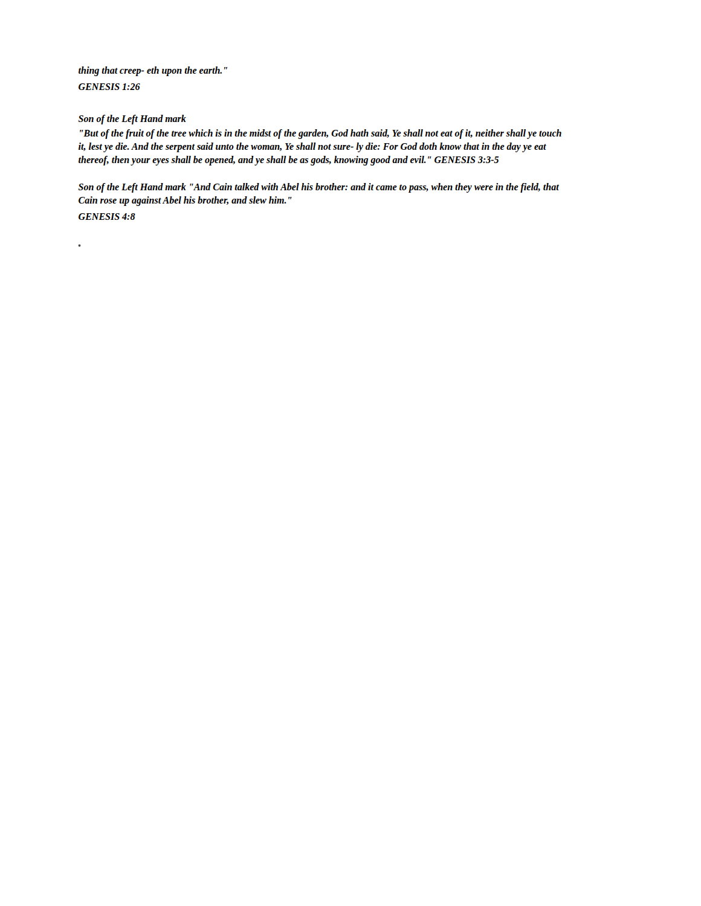thing that creep- eth upon the earth."
GENESIS 1:26
Son of the Left Hand mark
"But of the fruit of the tree which is in the midst of the garden, God hath said, Ye shall not eat of it, neither shall ye touch it, lest ye die. And the serpent said unto the woman, Ye shall not sure- ly die: For God doth know that in the day ye eat thereof, then your eyes shall be opened, and ye shall be as gods, knowing good and evil." GENESIS 3:3-5
Son of the Left Hand mark "And Cain talked with Abel his brother: and it came to pass, when they were in the field, that Cain rose up against Abel his brother, and slew him."
GENESIS 4:8